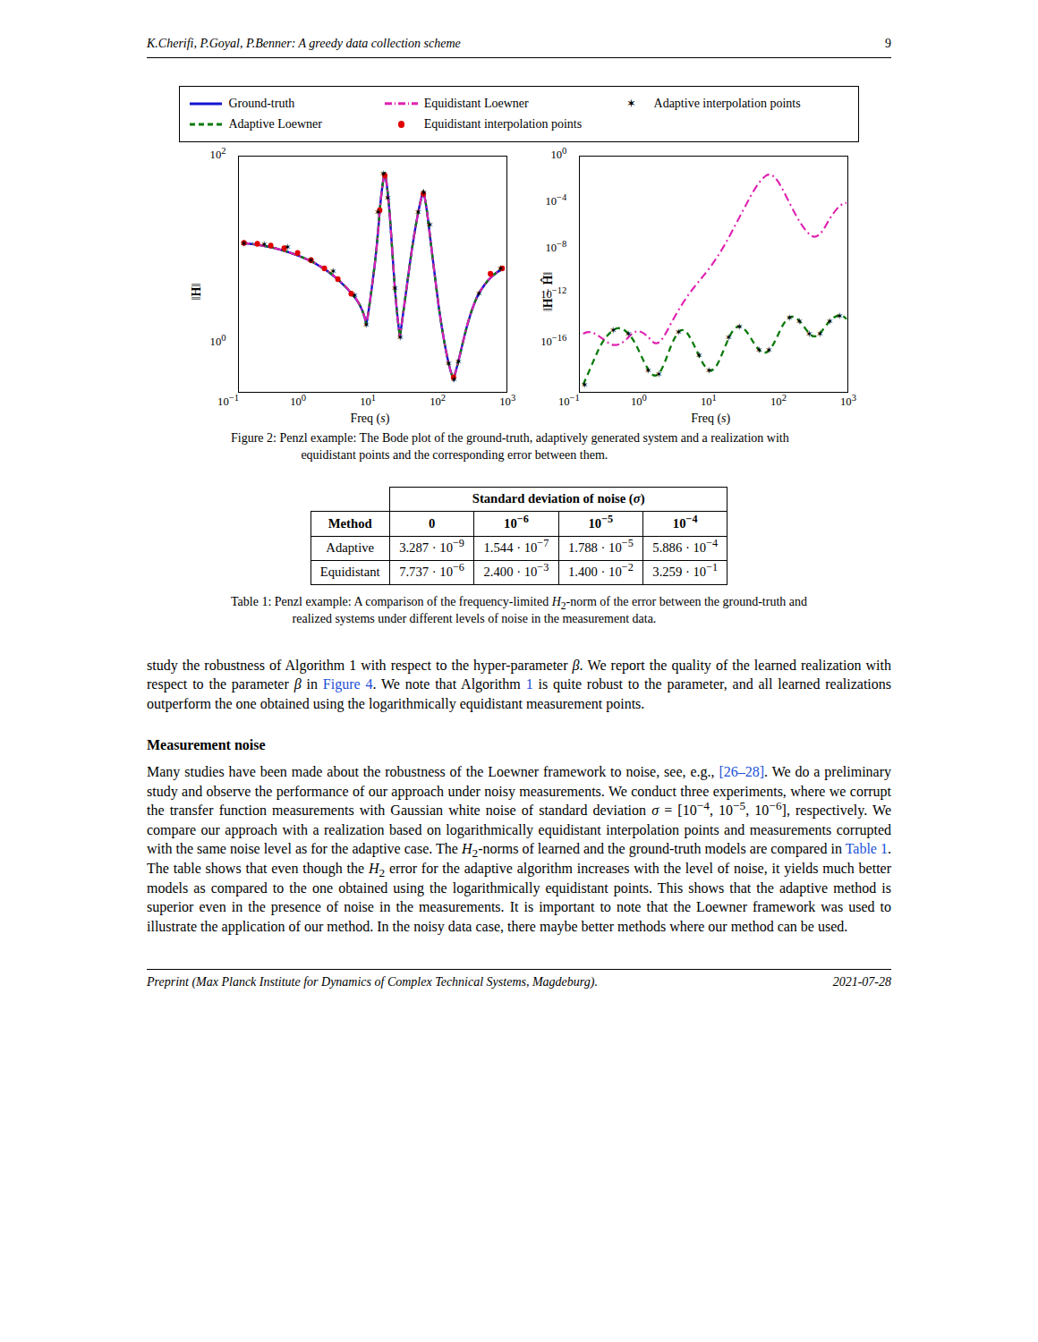K.Cherifi, P.Goyal, P.Benner: A greedy data collection scheme 9
Ground-truth
Equidistant Loewner
✶Adaptive interpolation points
Adaptive Loewner
Equidistant interpolation points
‖H‖
102 100
✶✶ ✶✶ ✶✶ ✶ ✶✶ ✶✶ ✶ ✶✶ ✶ ✶✶ ✶ ✶✶
10−1 100 101 102 103
Freq (s)
‖H − Ĥ‖
100 10−4 10−8 10−12 10−16
✶✶ ✶✶ ✶✶ ✶✶ ✶✶ ✶✶ ✶✶ ✶✶ ✶✶
10−1 100 101 102 103
Freq (s)
Figure 2: Penzl example: The Bode plot of the ground-truth, adaptively generated system and a realization with equidistant points and the corresponding error between them.
| | Standard deviation of noise ( σ ) |
| Method | 0 | 10 −6 | 10 −5 | 10 −4 |
| Adaptive | 3.287 · 10 −9 | 1.544 · 10 −7 | 1.788 · 10 −5 | 5.886 · 10 −4 |
| Equidistant | 7.737 · 10 −6 | 2.400 · 10 −3 | 1.400 · 10 −2 | 3.259 · 10 −1 |
Table 1: Penzl example: A comparison of the frequency-limited H2-norm of the error between the ground-truth and realized systems under different levels of noise in the measurement data.
study the robustness of Algorithm 1 with respect to the hyper-parameter β. We report the quality of the learned realization with respect to the parameter β in Figure 4. We note that Algorithm 1 is quite robust to the parameter, and all learned realizations outperform the one obtained using the logarithmically equidistant measurement points.
Measurement noise
Many studies have been made about the robustness of the Loewner framework to noise, see, e.g., [26–28]. We do a preliminary study and observe the performance of our approach under noisy measurements. We conduct three experiments, where we corrupt the transfer function measurements with Gaussian white noise of standard deviation σ = [10−4, 10−5, 10−6], respectively. We compare our approach with a realization based on logarithmically equidistant interpolation points and measurements corrupted with the same noise level as for the adaptive case. The H2-norms of learned and the ground-truth models are compared in Table 1. The table shows that even though the H2 error for the adaptive algorithm increases with the level of noise, it yields much better models as compared to the one obtained using the logarithmically equidistant points. This shows that the adaptive method is superior even in the presence of noise in the measurements. It is important to note that the Loewner framework was used to illustrate the application of our method. In the noisy data case, there maybe better methods where our method can be used.
Preprint (Max Planck Institute for Dynamics of Complex Technical Systems, Magdeburg). 2021-07-28